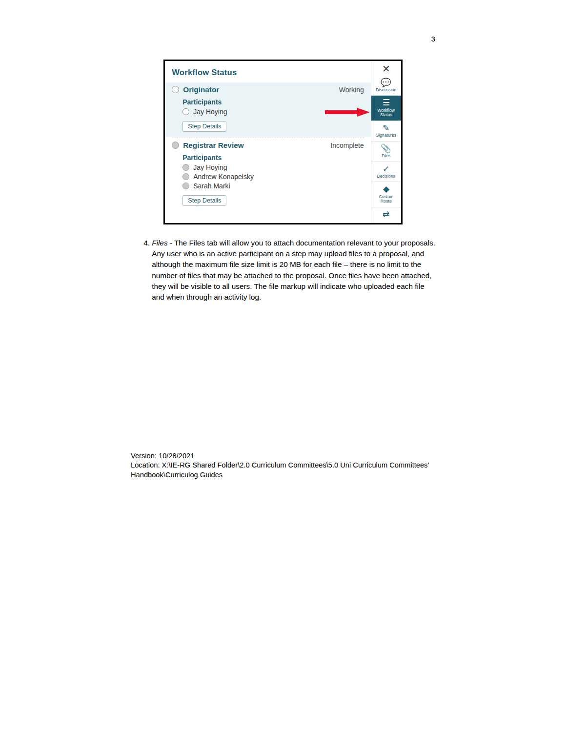3
Workflow Status
Originator
Working
Participants
Jay Hoying
Step Details
Registrar Review
Incomplete
Participants
Jay Hoying
Andrew Konapelsky
Sarah Marki
Step Details
✕
💬Discussion
☰Workflow
Status
✎Signatures
📎Files
✓Decisions
◆Custom
Route
⇄
Files - The Files tab will allow you to attach documentation relevant to your proposals. Any user who is an active participant on a step may upload files to a proposal, and although the maximum file size limit is 20 MB for each file – there is no limit to the number of files that may be attached to the proposal. Once files have been attached, they will be visible to all users. The file markup will indicate who uploaded each file and when through an activity log.
Version: 10/28/2021
Location: X:\IE-RG Shared Folder\2.0 Curriculum Committees\5.0 Uni Curriculum Committees' Handbook\Curriculog Guides